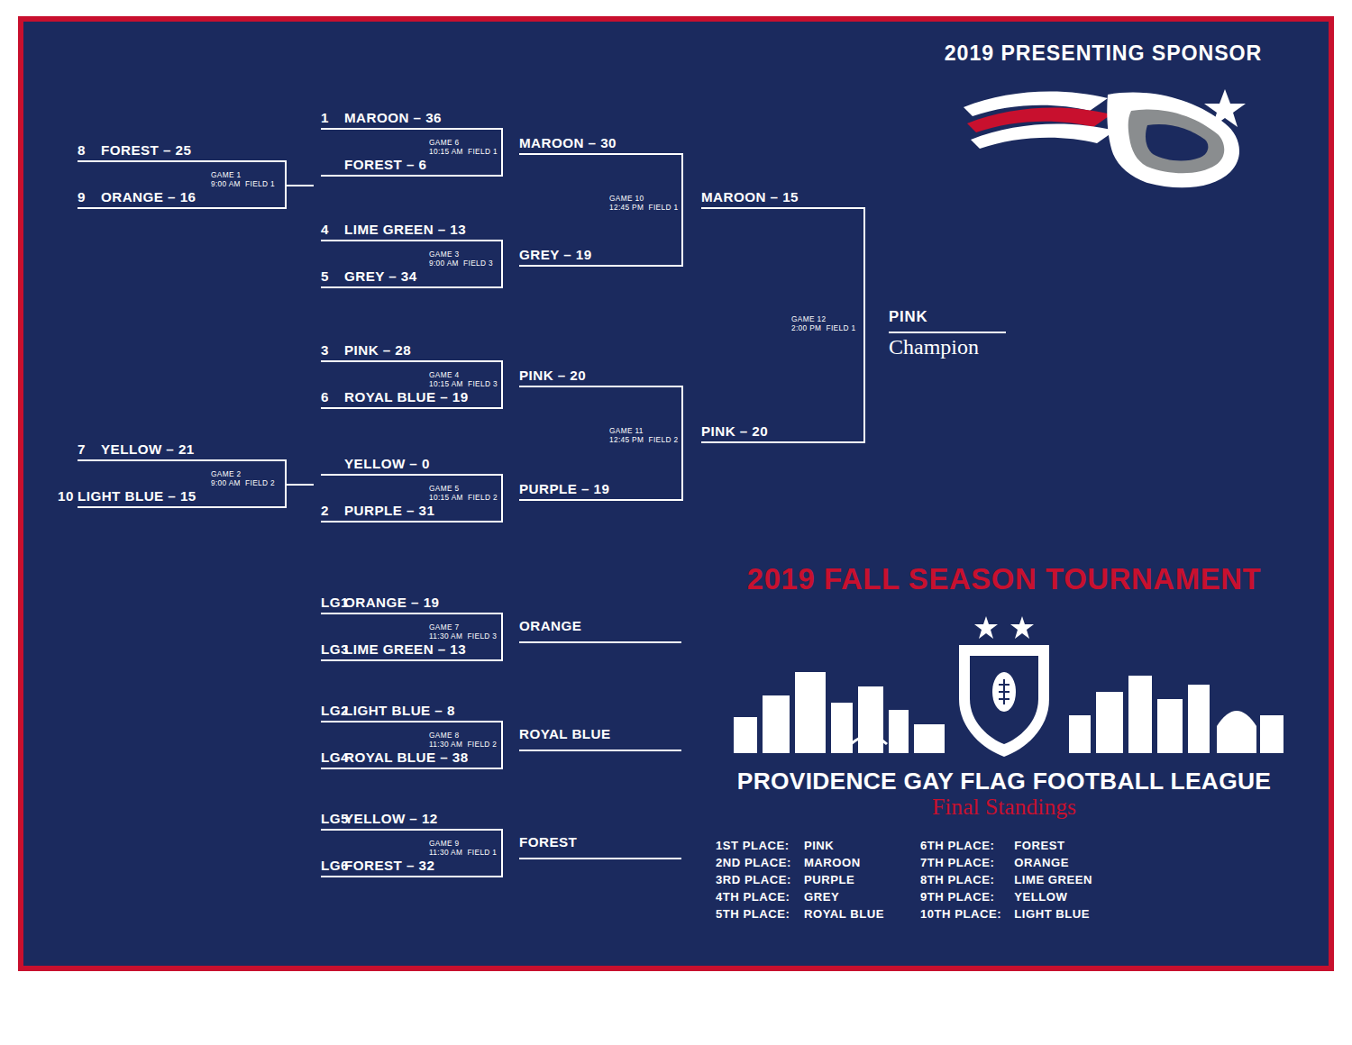2019 Presenting Sponsor
8 FOREST – 25
9 ORANGE – 16
GAME 1
9:00 AM FIELD 1
7 YELLOW – 21
LIGHT BLUE – 15
10
GAME 2
9:00 AM FIELD 2
1 MAROON – 36
FOREST – 6
GAME 6
10:15 AM FIELD 1
4 LIME GREEN – 13
5 GREY – 34
GAME 3
9:00 AM FIELD 3
3 PINK – 28
6 ROYAL BLUE – 19
GAME 4
10:15 AM FIELD 3
YELLOW – 0
2 PURPLE – 31
GAME 5
10:15 AM FIELD 2
MAROON – 30
GREY – 19
GAME 10
12:45 PM FIELD 1
PINK – 20
PURPLE – 19
GAME 11
12:45 PM FIELD 2
MAROON – 15
PINK – 20
GAME 12
2:00 PM FIELD 1
PINK
Champion
LG1 ORANGE – 19
LG3 LIME GREEN – 13
GAME 7
11:30 AM FIELD 3
ORANGE
LG2 LIGHT BLUE – 8
LG4 ROYAL BLUE – 38
GAME 8
11:30 AM FIELD 2
ROYAL BLUE
LG5 YELLOW – 12
LG6 FOREST – 32
GAME 9
11:30 AM FIELD 1
FOREST
2019 Fall Season Tournament
Providence Gay Flag Football League
Final Standings
| 1st Place: | Pink |
| 2nd Place: | Maroon |
| 3rd Place: | Purple |
| 4th Place: | Grey |
| 5th Place: | Royal Blue |
| 6th Place: | Forest |
| 7th Place: | Orange |
| 8th Place: | Lime Green |
| 9th Place: | Yellow |
| 10th Place: | Light Blue |